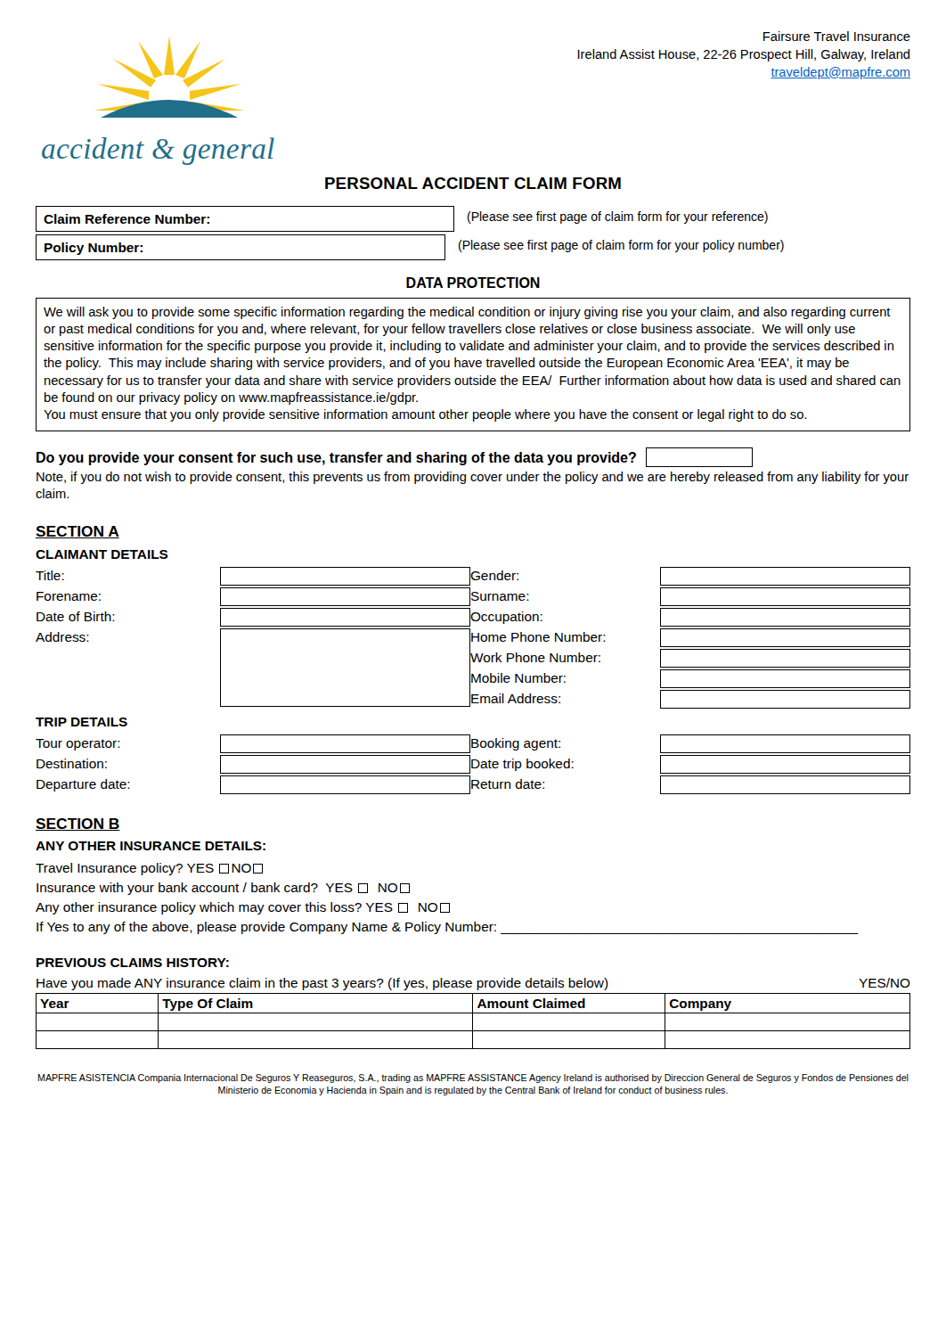accident & general
Fairsure Travel Insurance
Ireland Assist House, 22-26 Prospect Hill, Galway, Ireland
traveldept@mapfre.com
PERSONAL ACCIDENT CLAIM FORM
Claim Reference Number:
(Please see first page of claim form for your reference)
Policy Number:
(Please see first page of claim form for your policy number)
DATA PROTECTION
We will ask you to provide some specific information regarding the medical condition or injury giving rise you your claim, and also regarding current or past medical conditions for you and, where relevant, for your fellow travellers close relatives or close business associate. We will only use sensitive information for the specific purpose you provide it, including to validate and administer your claim, and to provide the services described in the policy. This may include sharing with service providers, and of you have travelled outside the European Economic Area 'EEA', it may be necessary for us to transfer your data and share with service providers outside the EEA/ Further information about how data is used and shared can be found on our privacy policy on www.mapfreassistance.ie/gdpr.
You must ensure that you only provide sensitive information amount other people where you have the consent or legal right to do so.
Do you provide your consent for such use, transfer and sharing of the data you provide?
Note, if you do not wish to provide consent, this prevents us from providing cover under the policy and we are hereby released from any liability for your claim.
SECTION A
CLAIMANT DETAILS
| Title: | | Gender: | |
| Forename: | | Surname: | |
| Date of Birth: | | Occupation: | |
| Address: | | Home Phone Number: | |
| | Work Phone Number: | |
| | Mobile Number: | |
| | Email Address: | |
TRIP DETAILS
| Tour operator: | | Booking agent: | |
| Destination: | | Date trip booked: | |
| Departure date: | | Return date: | |
SECTION B
ANY OTHER INSURANCE DETAILS:
Travel Insurance policy? YES NO
Insurance with your bank account / bank card? YES NO
Any other insurance policy which may cover this loss? YES NO
If Yes to any of the above, please provide Company Name & Policy Number: _______________________________________________
PREVIOUS CLAIMS HISTORY:
Have you made ANY insurance claim in the past 3 years? (If yes, please provide details below) YES/NO
| Year | Type Of Claim | Amount Claimed | Company |
| --- | --- | --- | --- |
MAPFRE ASISTENCIA Compania Internacional De Seguros Y Reaseguros, S.A., trading as MAPFRE ASSISTANCE Agency Ireland is authorised by Direccion General de Seguros y Fondos de Pensiones del Ministerio de Economia y Hacienda in Spain and is regulated by the Central Bank of Ireland for conduct of business rules.